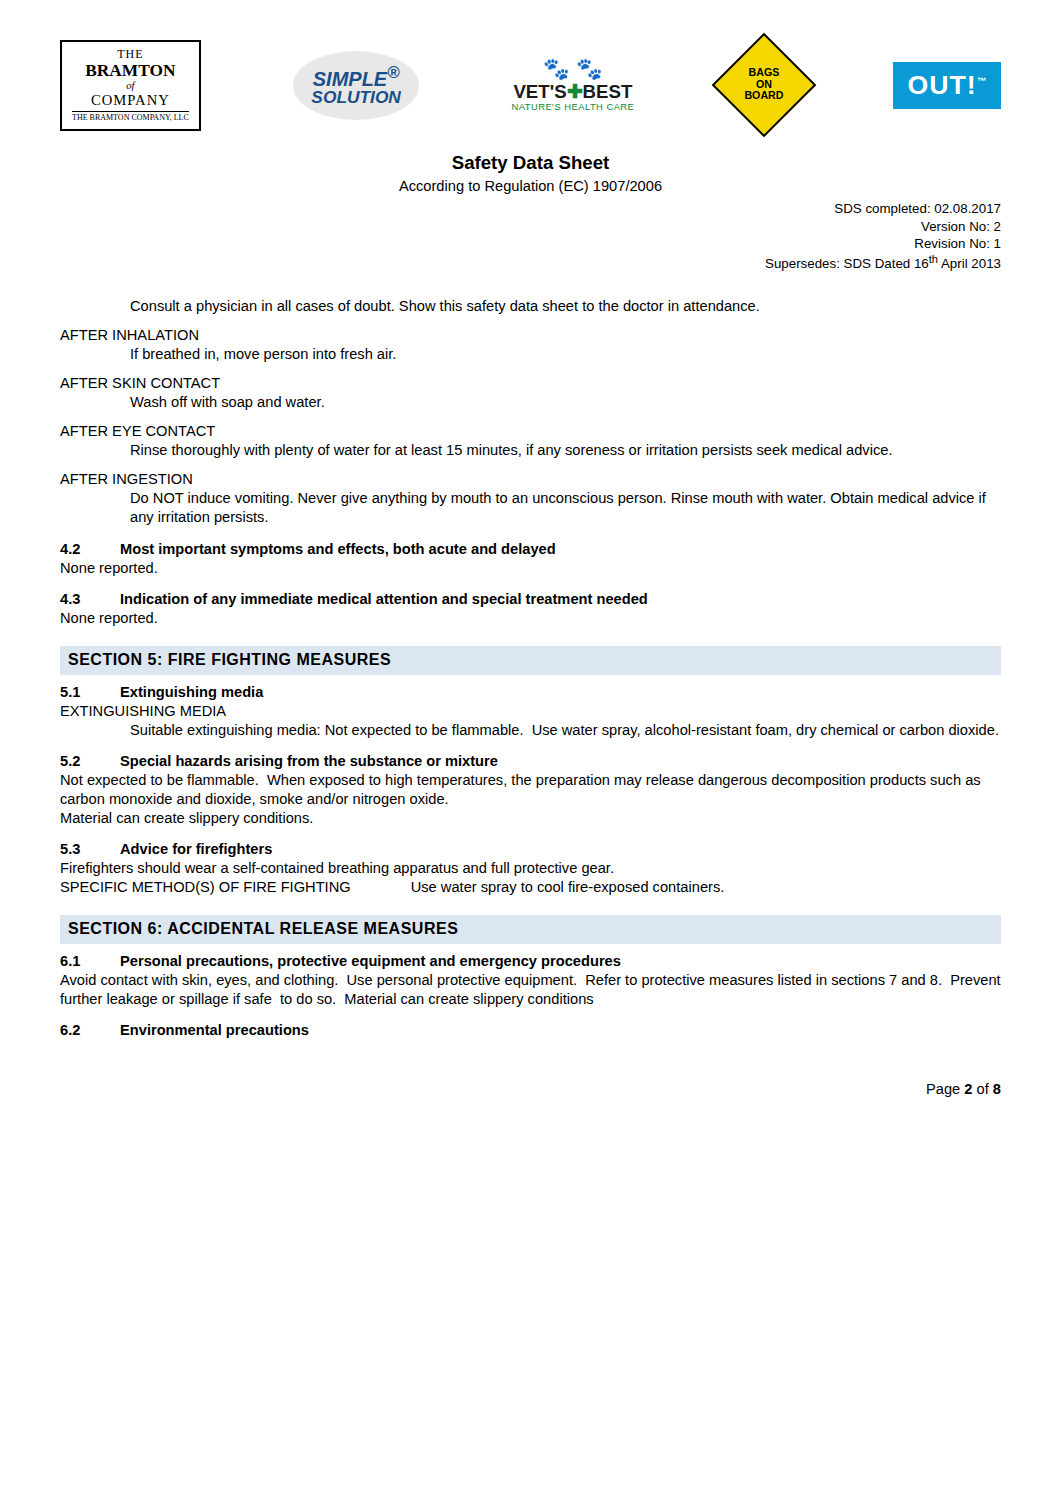THE
BRAMTON
of
COMPANY
THE BRAMTON COMPANY, LLC
SIMPLE®
SOLUTION
🐾 🐾
VET'S✚BEST
NATURE'S HEALTH CARE
BAGS
ON
BOARD
OUT!™
Safety Data Sheet
According to Regulation (EC) 1907/2006
SDS completed: 02.08.2017
Version No: 2
Revision No: 1
Supersedes: SDS Dated 16th April 2013
Consult a physician in all cases of doubt. Show this safety data sheet to the doctor in attendance.
AFTER INHALATION
If breathed in, move person into fresh air.
AFTER SKIN CONTACT
Wash off with soap and water.
AFTER EYE CONTACT
Rinse thoroughly with plenty of water for at least 15 minutes, if any soreness or irritation persists seek medical advice.
AFTER INGESTION
Do NOT induce vomiting. Never give anything by mouth to an unconscious person. Rinse mouth with water. Obtain medical advice if any irritation persists.
4.2 Most important symptoms and effects, both acute and delayed
None reported.
4.3 Indication of any immediate medical attention and special treatment needed
None reported.
SECTION 5: FIRE FIGHTING MEASURES
5.1 Extinguishing media
EXTINGUISHING MEDIA
Suitable extinguishing media: Not expected to be flammable. Use water spray, alcohol-resistant foam, dry chemical or carbon dioxide.
5.2 Special hazards arising from the substance or mixture
Not expected to be flammable. When exposed to high temperatures, the preparation may release dangerous decomposition products such as carbon monoxide and dioxide, smoke and/or nitrogen oxide.
Material can create slippery conditions.
5.3 Advice for firefighters
Firefighters should wear a self-contained breathing apparatus and full protective gear.
SPECIFIC METHOD(S) OF FIRE FIGHTING Use water spray to cool fire-exposed containers.
SECTION 6: ACCIDENTAL RELEASE MEASURES
6.1 Personal precautions, protective equipment and emergency procedures
Avoid contact with skin, eyes, and clothing. Use personal protective equipment. Refer to protective measures listed in sections 7 and 8. Prevent further leakage or spillage if safe to do so. Material can create slippery conditions
6.2 Environmental precautions
Page 2 of 8